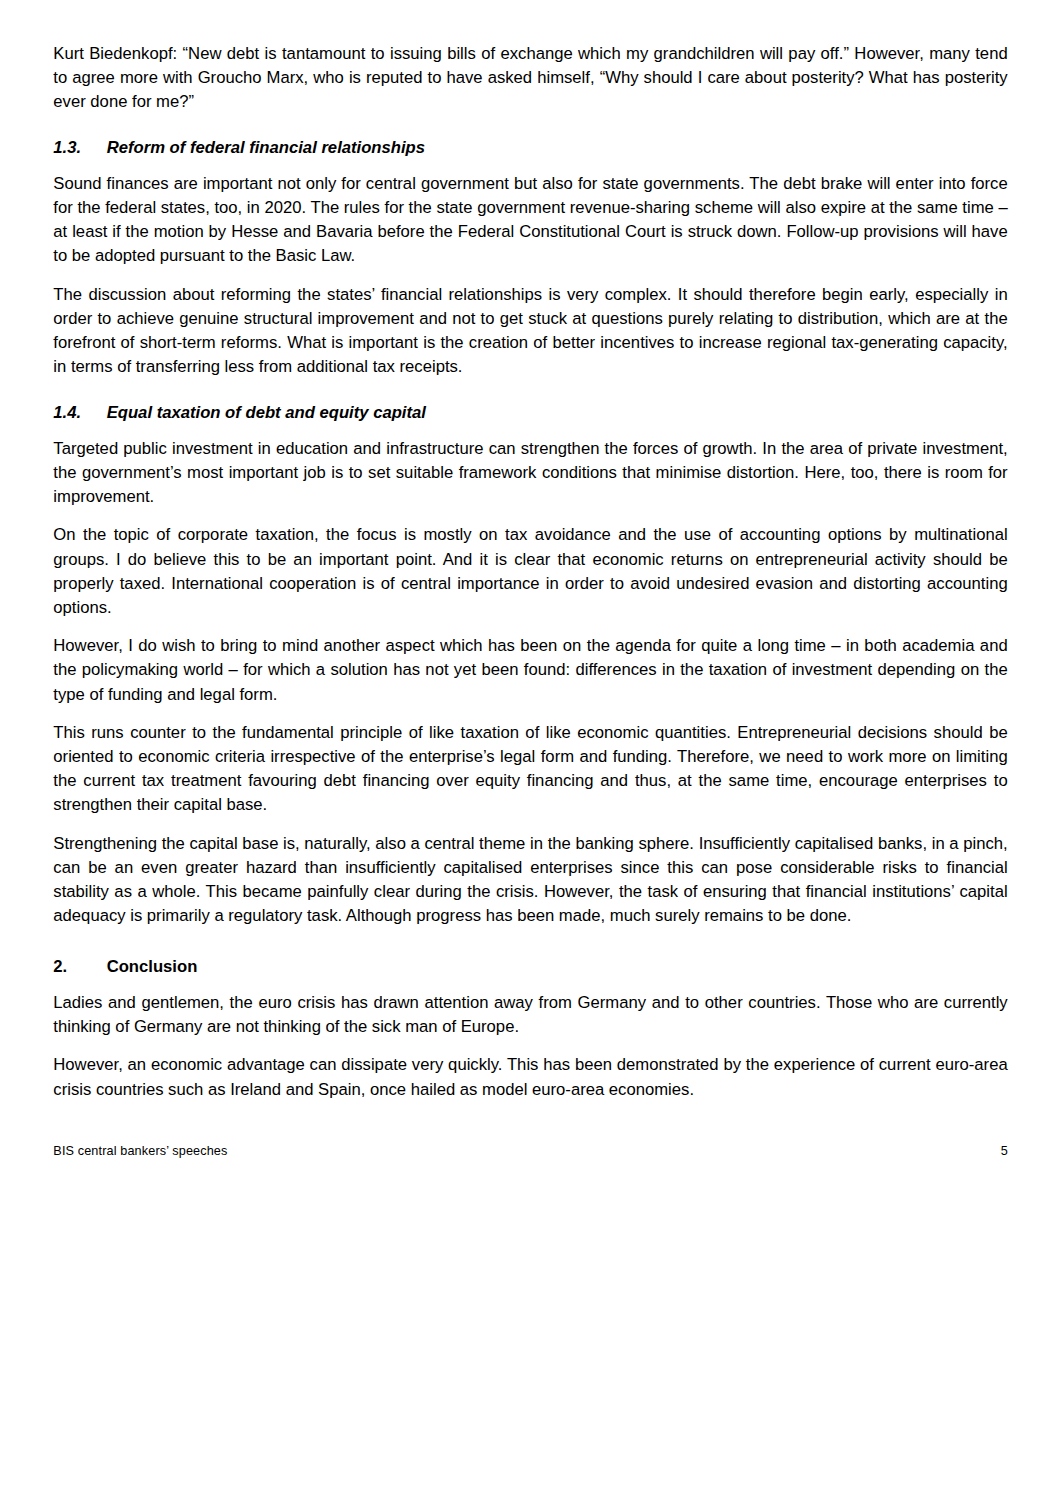Kurt Biedenkopf: “New debt is tantamount to issuing bills of exchange which my grandchildren will pay off.” However, many tend to agree more with Groucho Marx, who is reputed to have asked himself, “Why should I care about posterity? What has posterity ever done for me?”
1.3. Reform of federal financial relationships
Sound finances are important not only for central government but also for state governments. The debt brake will enter into force for the federal states, too, in 2020. The rules for the state government revenue-sharing scheme will also expire at the same time – at least if the motion by Hesse and Bavaria before the Federal Constitutional Court is struck down. Follow-up provisions will have to be adopted pursuant to the Basic Law.
The discussion about reforming the states’ financial relationships is very complex. It should therefore begin early, especially in order to achieve genuine structural improvement and not to get stuck at questions purely relating to distribution, which are at the forefront of short-term reforms. What is important is the creation of better incentives to increase regional tax-generating capacity, in terms of transferring less from additional tax receipts.
1.4. Equal taxation of debt and equity capital
Targeted public investment in education and infrastructure can strengthen the forces of growth. In the area of private investment, the government’s most important job is to set suitable framework conditions that minimise distortion. Here, too, there is room for improvement.
On the topic of corporate taxation, the focus is mostly on tax avoidance and the use of accounting options by multinational groups. I do believe this to be an important point. And it is clear that economic returns on entrepreneurial activity should be properly taxed. International cooperation is of central importance in order to avoid undesired evasion and distorting accounting options.
However, I do wish to bring to mind another aspect which has been on the agenda for quite a long time – in both academia and the policymaking world – for which a solution has not yet been found: differences in the taxation of investment depending on the type of funding and legal form.
This runs counter to the fundamental principle of like taxation of like economic quantities. Entrepreneurial decisions should be oriented to economic criteria irrespective of the enterprise’s legal form and funding. Therefore, we need to work more on limiting the current tax treatment favouring debt financing over equity financing and thus, at the same time, encourage enterprises to strengthen their capital base.
Strengthening the capital base is, naturally, also a central theme in the banking sphere. Insufficiently capitalised banks, in a pinch, can be an even greater hazard than insufficiently capitalised enterprises since this can pose considerable risks to financial stability as a whole. This became painfully clear during the crisis. However, the task of ensuring that financial institutions’ capital adequacy is primarily a regulatory task. Although progress has been made, much surely remains to be done.
2. Conclusion
Ladies and gentlemen, the euro crisis has drawn attention away from Germany and to other countries. Those who are currently thinking of Germany are not thinking of the sick man of Europe.
However, an economic advantage can dissipate very quickly. This has been demonstrated by the experience of current euro-area crisis countries such as Ireland and Spain, once hailed as model euro-area economies.
BIS central bankers’ speeches 5